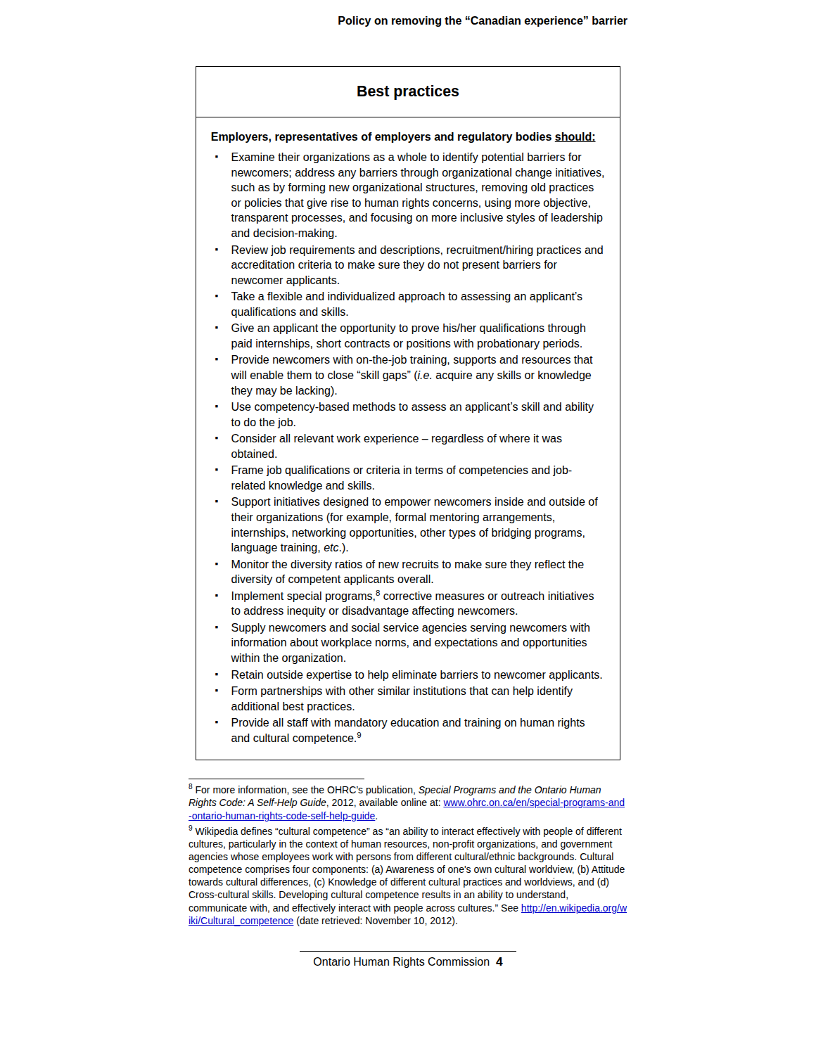Policy on removing the “Canadian experience” barrier
Best practices
Employers, representatives of employers and regulatory bodies should:
Examine their organizations as a whole to identify potential barriers for newcomers; address any barriers through organizational change initiatives, such as by forming new organizational structures, removing old practices or policies that give rise to human rights concerns, using more objective, transparent processes, and focusing on more inclusive styles of leadership and decision-making.
Review job requirements and descriptions, recruitment/hiring practices and accreditation criteria to make sure they do not present barriers for newcomer applicants.
Take a flexible and individualized approach to assessing an applicant’s qualifications and skills.
Give an applicant the opportunity to prove his/her qualifications through paid internships, short contracts or positions with probationary periods.
Provide newcomers with on-the-job training, supports and resources that will enable them to close “skill gaps” (i.e. acquire any skills or knowledge they may be lacking).
Use competency-based methods to assess an applicant’s skill and ability to do the job.
Consider all relevant work experience – regardless of where it was obtained.
Frame job qualifications or criteria in terms of competencies and job-related knowledge and skills.
Support initiatives designed to empower newcomers inside and outside of their organizations (for example, formal mentoring arrangements, internships, networking opportunities, other types of bridging programs, language training, etc.).
Monitor the diversity ratios of new recruits to make sure they reflect the diversity of competent applicants overall.
Implement special programs,8 corrective measures or outreach initiatives to address inequity or disadvantage affecting newcomers.
Supply newcomers and social service agencies serving newcomers with information about workplace norms, and expectations and opportunities within the organization.
Retain outside expertise to help eliminate barriers to newcomer applicants.
Form partnerships with other similar institutions that can help identify additional best practices.
Provide all staff with mandatory education and training on human rights and cultural competence.9
8 For more information, see the OHRC’s publication, Special Programs and the Ontario Human Rights Code: A Self-Help Guide, 2012, available online at: www.ohrc.on.ca/en/special-programs-and-ontario-human-rights-code-self-help-guide.
9 Wikipedia defines “cultural competence” as “an ability to interact effectively with people of different cultures, particularly in the context of human resources, non-profit organizations, and government agencies whose employees work with persons from different cultural/ethnic backgrounds. Cultural competence comprises four components: (a) Awareness of one's own cultural worldview, (b) Attitude towards cultural differences, (c) Knowledge of different cultural practices and worldviews, and (d) Cross-cultural skills. Developing cultural competence results in an ability to understand, communicate with, and effectively interact with people across cultures.” See http://en.wikipedia.org/wiki/Cultural_competence (date retrieved: November 10, 2012).
Ontario Human Rights Commission 4